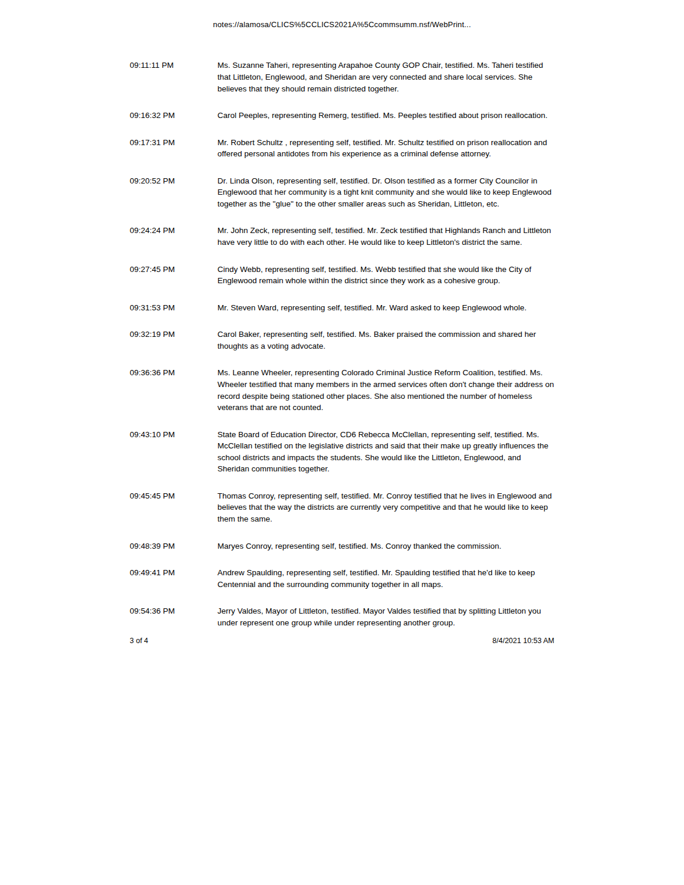notes://alamosa/CLICS%5CCLICS2021A%5Ccommsumm.nsf/WebPrint...
| 09:11:11 PM | Ms. Suzanne Taheri, representing Arapahoe County GOP Chair, testified. Ms. Taheri testified that Littleton, Englewood, and Sheridan are very connected and share local services. She believes that they should remain districted together. |
| 09:16:32 PM | Carol Peeples, representing Remerg, testified. Ms. Peeples testified about prison reallocation. |
| 09:17:31 PM | Mr. Robert Schultz , representing self, testified. Mr. Schultz testified on prison reallocation and offered personal antidotes from his experience as a criminal defense attorney. |
| 09:20:52 PM | Dr. Linda Olson, representing self, testified. Dr. Olson testified as a former City Councilor in Englewood that her community is a tight knit community and she would like to keep Englewood together as the "glue" to the other smaller areas such as Sheridan, Littleton, etc. |
| 09:24:24 PM | Mr. John Zeck, representing self, testified. Mr. Zeck testified that Highlands Ranch and Littleton have very little to do with each other. He would like to keep Littleton's district the same. |
| 09:27:45 PM | Cindy Webb, representing self, testified. Ms. Webb testified that she would like the City of Englewood remain whole within the district since they work as a cohesive group. |
| 09:31:53 PM | Mr. Steven Ward, representing self, testified. Mr. Ward asked to keep Englewood whole. |
| 09:32:19 PM | Carol Baker, representing self, testified. Ms. Baker praised the commission and shared her thoughts as a voting advocate. |
| 09:36:36 PM | Ms. Leanne Wheeler, representing Colorado Criminal Justice Reform Coalition, testified. Ms. Wheeler testified that many members in the armed services often don't change their address on record despite being stationed other places. She also mentioned the number of homeless veterans that are not counted. |
| 09:43:10 PM | State Board of Education Director, CD6 Rebecca McClellan, representing self, testified. Ms. McClellan testified on the legislative districts and said that their make up greatly influences the school districts and impacts the students. She would like the Littleton, Englewood, and Sheridan communities together. |
| 09:45:45 PM | Thomas Conroy, representing self, testified. Mr. Conroy testified that he lives in Englewood and believes that the way the districts are currently very competitive and that he would like to keep them the same. |
| 09:48:39 PM | Maryes Conroy, representing self, testified. Ms. Conroy thanked the commission. |
| 09:49:41 PM | Andrew Spaulding, representing self, testified. Mr. Spaulding testified that he'd like to keep Centennial and the surrounding community together in all maps. |
| 09:54:36 PM | Jerry Valdes, Mayor of Littleton, testified. Mayor Valdes testified that by splitting Littleton you under represent one group while under representing another group. |
3 of 4 8/4/2021 10:53 AM